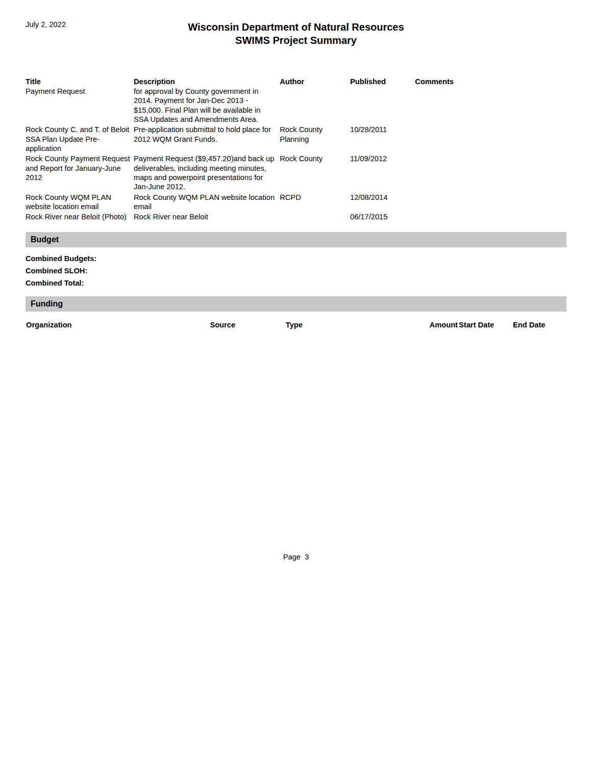July 2, 2022
Wisconsin Department of Natural Resources
SWIMS Project Summary
| Title | Description | Author | Published | Comments |
| --- | --- | --- | --- | --- |
| Payment Request | for approval by County government in 2014. Payment for Jan-Dec 2013 - $15,000. Final Plan will be available in SSA Updates and Amendments Area. | | | |
| Rock County C. and T. of Beloit SSA Plan Update Pre-application | Pre-application submittal to hold place for 2012 WQM Grant Funds. | Rock County Planning | 10/28/2011 | |
| Rock County Payment Request and Report for January-June 2012 | Payment Request ($9,457.20)and back up deliverables, including meeting minutes, maps and powerpoint presentations for Jan-June 2012. | Rock County | 11/09/2012 | |
| Rock County WQM PLAN website location email | Rock County WQM PLAN website location email | RCPD | 12/08/2014 | |
| Rock River near Beloit (Photo) | Rock River near Beloit | | 06/17/2015 | |
Budget
Combined Budgets:
Combined SLOH:
Combined Total:
Funding
| Organization | Source | Type | Amount | Start Date | End Date |
| --- | --- | --- | --- | --- | --- |
Page 3